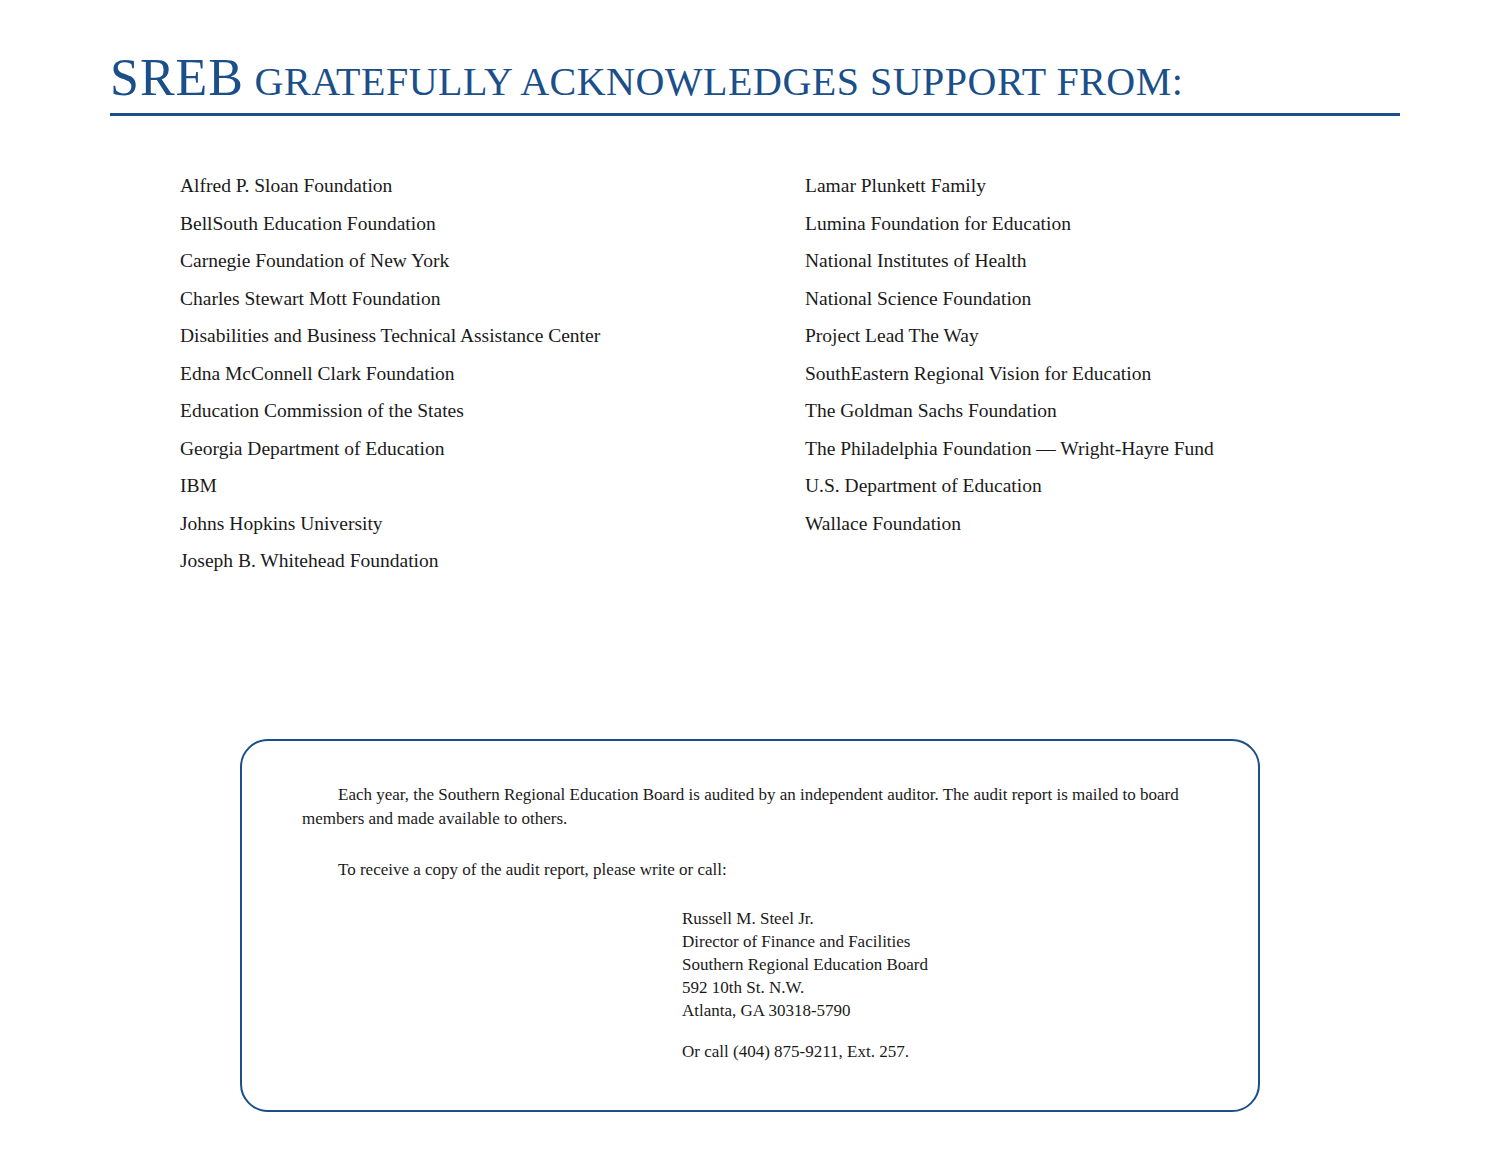SREB Gratefully Acknowledges Support From:
Alfred P. Sloan Foundation
BellSouth Education Foundation
Carnegie Foundation of New York
Charles Stewart Mott Foundation
Disabilities and Business Technical Assistance Center
Edna McConnell Clark Foundation
Education Commission of the States
Georgia Department of Education
IBM
Johns Hopkins University
Joseph B. Whitehead Foundation
Lamar Plunkett Family
Lumina Foundation for Education
National Institutes of Health
National Science Foundation
Project Lead The Way
SouthEastern Regional Vision for Education
The Goldman Sachs Foundation
The Philadelphia Foundation — Wright-Hayre Fund
U.S. Department of Education
Wallace Foundation
Each year, the Southern Regional Education Board is audited by an independent auditor. The audit report is mailed to board members and made available to others.
To receive a copy of the audit report, please write or call:
Russell M. Steel Jr.
Director of Finance and Facilities
Southern Regional Education Board
592 10th St. N.W.
Atlanta, GA 30318-5790
Or call (404) 875-9211, Ext. 257.